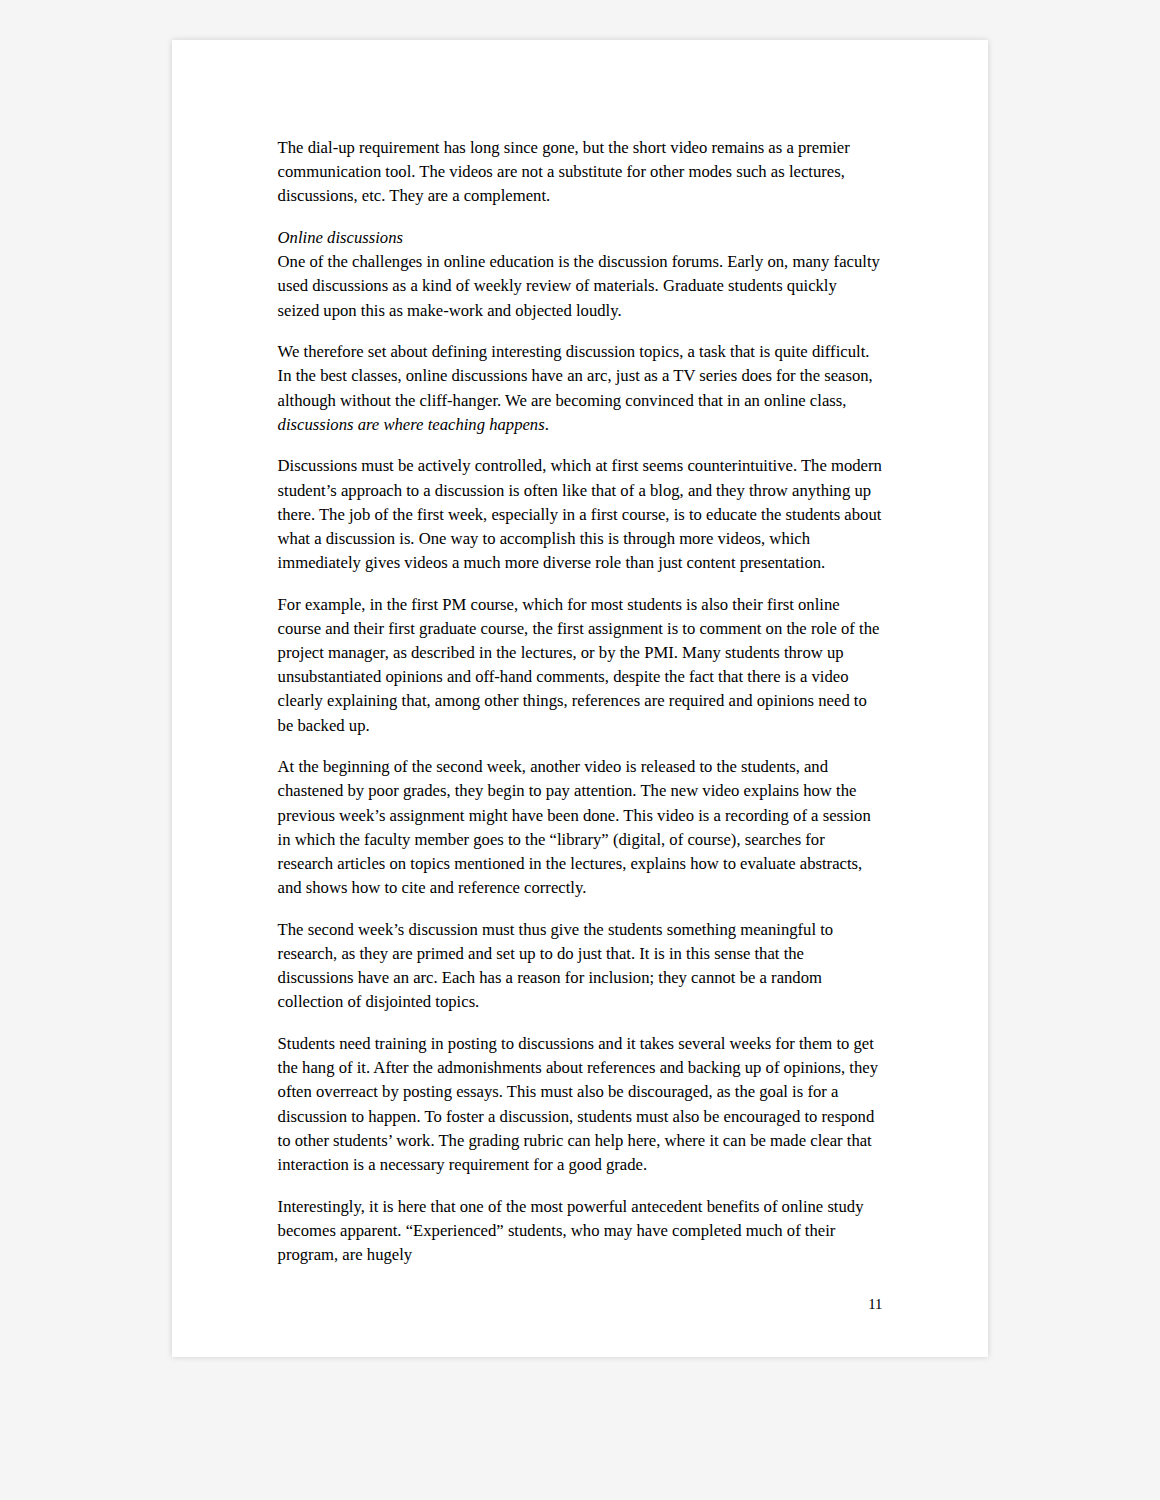The dial-up requirement has long since gone, but the short video remains as a premier communication tool. The videos are not a substitute for other modes such as lectures, discussions, etc. They are a complement.
Online discussions
One of the challenges in online education is the discussion forums. Early on, many faculty used discussions as a kind of weekly review of materials. Graduate students quickly seized upon this as make-work and objected loudly.
We therefore set about defining interesting discussion topics, a task that is quite difficult. In the best classes, online discussions have an arc, just as a TV series does for the season, although without the cliff-hanger. We are becoming convinced that in an online class, discussions are where teaching happens.
Discussions must be actively controlled, which at first seems counterintuitive. The modern student’s approach to a discussion is often like that of a blog, and they throw anything up there. The job of the first week, especially in a first course, is to educate the students about what a discussion is. One way to accomplish this is through more videos, which immediately gives videos a much more diverse role than just content presentation.
For example, in the first PM course, which for most students is also their first online course and their first graduate course, the first assignment is to comment on the role of the project manager, as described in the lectures, or by the PMI. Many students throw up unsubstantiated opinions and off-hand comments, despite the fact that there is a video clearly explaining that, among other things, references are required and opinions need to be backed up.
At the beginning of the second week, another video is released to the students, and chastened by poor grades, they begin to pay attention. The new video explains how the previous week’s assignment might have been done. This video is a recording of a session in which the faculty member goes to the “library” (digital, of course), searches for research articles on topics mentioned in the lectures, explains how to evaluate abstracts, and shows how to cite and reference correctly.
The second week’s discussion must thus give the students something meaningful to research, as they are primed and set up to do just that. It is in this sense that the discussions have an arc. Each has a reason for inclusion; they cannot be a random collection of disjointed topics.
Students need training in posting to discussions and it takes several weeks for them to get the hang of it. After the admonishments about references and backing up of opinions, they often overreact by posting essays. This must also be discouraged, as the goal is for a discussion to happen. To foster a discussion, students must also be encouraged to respond to other students’ work. The grading rubric can help here, where it can be made clear that interaction is a necessary requirement for a good grade.
Interestingly, it is here that one of the most powerful antecedent benefits of online study becomes apparent. “Experienced” students, who may have completed much of their program, are hugely
11